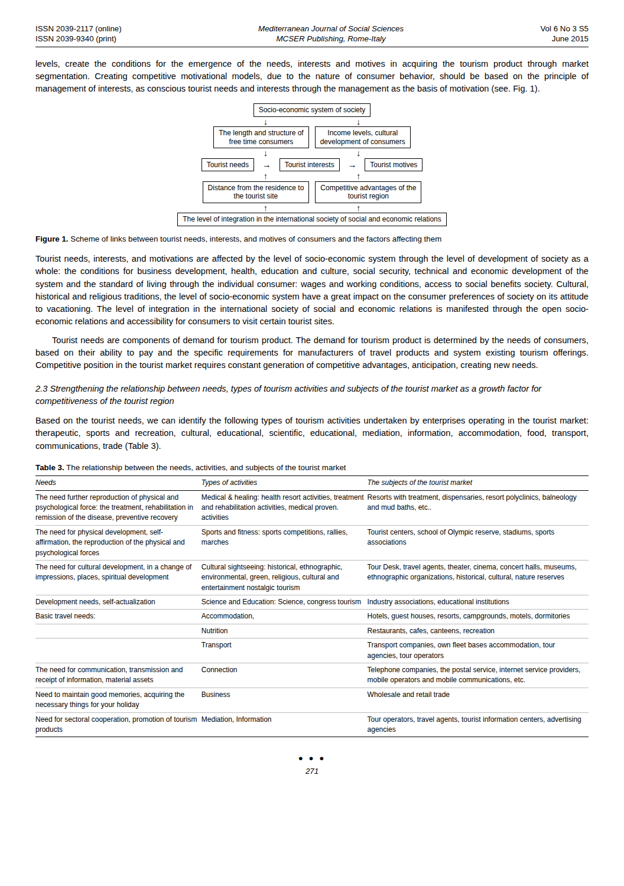ISSN 2039-2117 (online)
ISSN 2039-9340 (print)
Mediterranean Journal of Social Sciences
MCSER Publishing, Rome-Italy
Vol 6 No 3 S5
June 2015
levels, create the conditions for the emergence of the needs, interests and motives in acquiring the tourism product through market segmentation. Creating competitive motivational models, due to the nature of consumer behavior, should be based on the principle of management of interests, as conscious tourist needs and interests through the management as the basis of motivation (see. Fig. 1).
Socio-economic system of society
↓ ↓
The length and structure of
free time consumers Income levels, cultural
development of consumers
↓ ↓
Tourist needs → Tourist interests → Tourist motives
↑ ↑
Distance from the residence to
the tourist site Competitive advantages of the
tourist region
↑ ↑
The level of integration in the international society of social and economic relations
Figure 1. Scheme of links between tourist needs, interests, and motives of consumers and the factors affecting them
Tourist needs, interests, and motivations are affected by the level of socio-economic system through the level of development of society as a whole: the conditions for business development, health, education and culture, social security, technical and economic development of the system and the standard of living through the individual consumer: wages and working conditions, access to social benefits society. Cultural, historical and religious traditions, the level of socio-economic system have a great impact on the consumer preferences of society on its attitude to vacationing. The level of integration in the international society of social and economic relations is manifested through the open socio-economic relations and accessibility for consumers to visit certain tourist sites.
Tourist needs are components of demand for tourism product. The demand for tourism product is determined by the needs of consumers, based on their ability to pay and the specific requirements for manufacturers of travel products and system existing tourism offerings. Competitive position in the tourist market requires constant generation of competitive advantages, anticipation, creating new needs.
2.3 Strengthening the relationship between needs, types of tourism activities and subjects of the tourist market as a growth factor for competitiveness of the tourist region
Based on the tourist needs, we can identify the following types of tourism activities undertaken by enterprises operating in the tourist market: therapeutic, sports and recreation, cultural, educational, scientific, educational, mediation, information, accommodation, food, transport, communications, trade (Table 3).
Table 3. The relationship between the needs, activities, and subjects of the tourist market
| Needs | Types of activities | The subjects of the tourist market |
| --- | --- | --- |
| The need further reproduction of physical and psychological force: the treatment, rehabilitation in remission of the disease, preventive recovery | Medical & healing: health resort activities, treatment and rehabilitation activities, medical proven. activities | Resorts with treatment, dispensaries, resort polyclinics, balneology and mud baths, etc.. |
| The need for physical development, self-affirmation, the reproduction of the physical and psychological forces | Sports and fitness: sports competitions, rallies, marches | Tourist centers, school of Olympic reserve, stadiums, sports associations |
| The need for cultural development, in a change of impressions, places, spiritual development | Cultural sightseeing: historical, ethnographic, environmental, green, religious, cultural and entertainment nostalgic tourism | Tour Desk, travel agents, theater, cinema, concert halls, museums, ethnographic organizations, historical, cultural, nature reserves |
| Development needs, self-actualization | Science and Education: Science, congress tourism | Industry associations, educational institutions |
| Basic travel needs: | Accommodation, | Hotels, guest houses, resorts, campgrounds, motels, dormitories |
| | Nutrition | Restaurants, cafes, canteens, recreation |
| | Transport | Transport companies, own fleet bases accommodation, tour agencies, tour operators |
| The need for communication, transmission and receipt of information, material assets | Connection | Telephone companies, the postal service, internet service providers, mobile operators and mobile communications, etc. |
| Need to maintain good memories, acquiring the necessary things for your holiday | Business | Wholesale and retail trade |
| Need for sectoral cooperation, promotion of tourism products | Mediation, Information | Tour operators, travel agents, tourist information centers, advertising agencies |
● ● ●
271